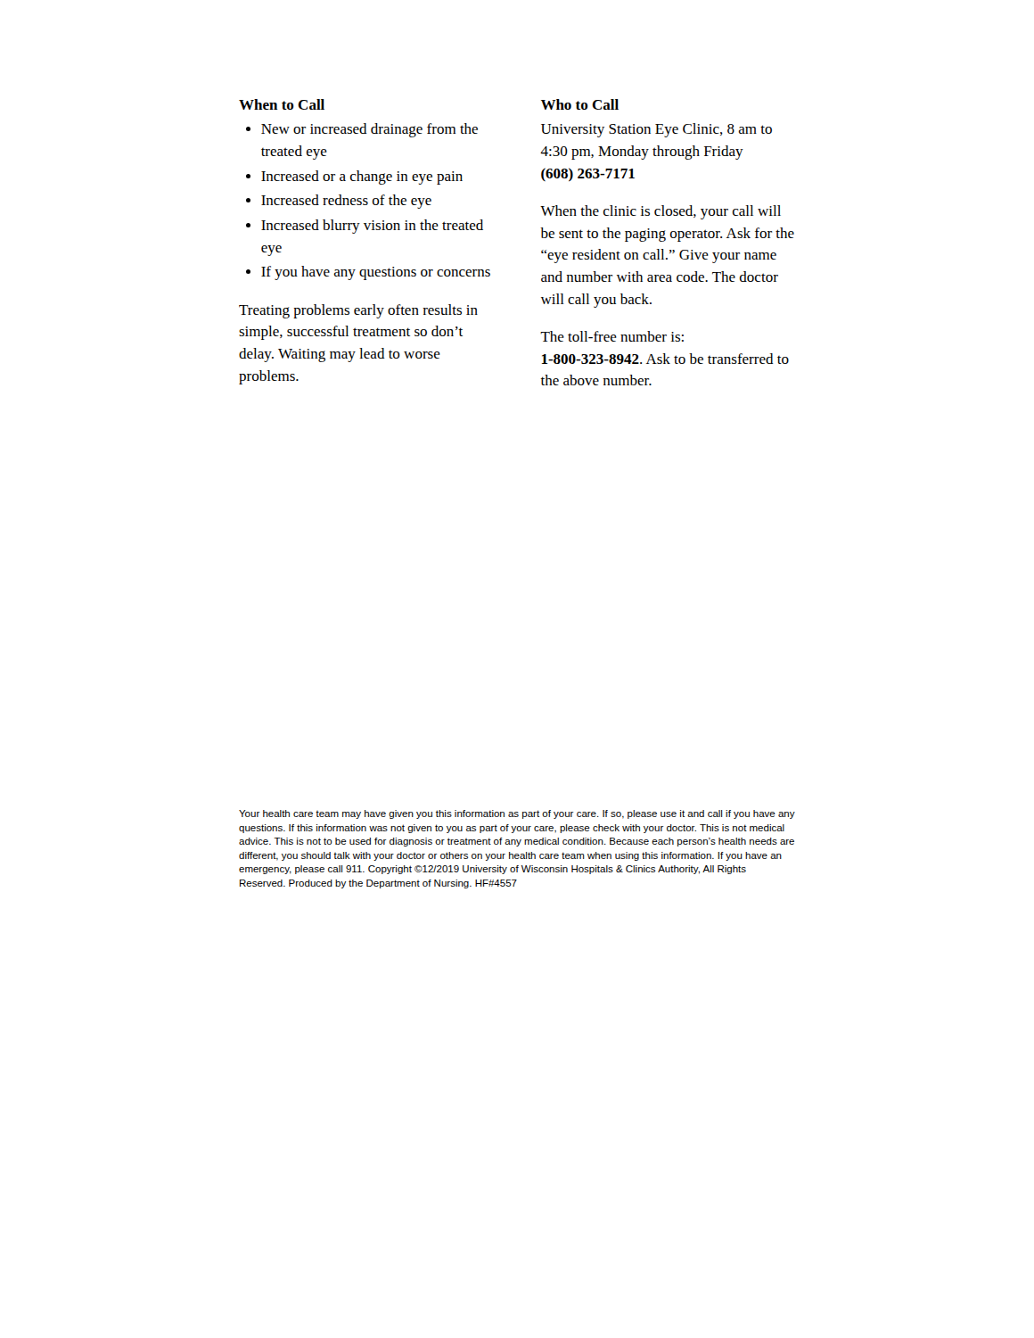When to Call
New or increased drainage from the treated eye
Increased or a change in eye pain
Increased redness of the eye
Increased blurry vision in the treated eye
If you have any questions or concerns
Treating problems early often results in simple, successful treatment so don’t delay. Waiting may lead to worse problems.
Who to Call
University Station Eye Clinic, 8 am to 4:30 pm, Monday through Friday
(608) 263-7171
When the clinic is closed, your call will be sent to the paging operator. Ask for the “eye resident on call.” Give your name and number with area code. The doctor will call you back.
The toll-free number is:
1-800-323-8942. Ask to be transferred to the above number.
Your health care team may have given you this information as part of your care. If so, please use it and call if you have any questions. If this information was not given to you as part of your care, please check with your doctor. This is not medical advice. This is not to be used for diagnosis or treatment of any medical condition. Because each person’s health needs are different, you should talk with your doctor or others on your health care team when using this information. If you have an emergency, please call 911. Copyright ©12/2019 University of Wisconsin Hospitals & Clinics Authority, All Rights Reserved. Produced by the Department of Nursing. HF#4557